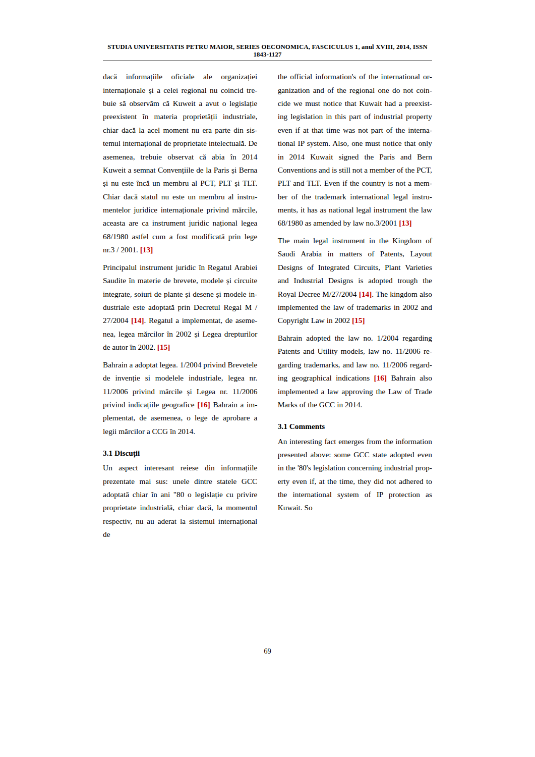STUDIA UNIVERSITATIS PETRU MAIOR, SERIES OECONOMICA, FASCICULUS 1, anul XVIII, 2014, ISSN 1843-1127
dacă informațiile oficiale ale organizației internaționale și a celei regional nu coincid trebuie să observăm că Kuweit a avut o legislație preexistent în materia proprietății industriale, chiar dacă la acel moment nu era parte din sistemul internațional de proprietate intelectuală. De asemenea, trebuie observat că abia în 2014 Kuweit a semnat Convențiile de la Paris și Berna și nu este încă un membru al PCT, PLT și TLT. Chiar dacă statul nu este un membru al instrumentelor juridice internaționale privind mărcile, aceasta are ca instrument juridic național legea 68/1980 astfel cum a fost modificată prin lege nr.3 / 2001. [13]
Principalul instrument juridic în Regatul Arabiei Saudite în materie de brevete, modele și circuite integrate, soiuri de plante și desene și modele industriale este adoptată prin Decretul Regal M / 27/2004 [14]. Regatul a implementat, de asemenea, legea mărcilor în 2002 și Legea drepturilor de autor în 2002. [15]
Bahrain a adoptat legea. 1/2004 privind Brevetele de invenție si modelele industriale, legea nr. 11/2006 privind mărcile și Legea nr. 11/2006 privind indicațiile geografice [16] Bahrain a implementat, de asemenea, o lege de aprobare a legii mărcilor a CCG în 2014.
3.1 Discuții
Un aspect interesant reiese din informațiile prezentate mai sus: unele dintre statele GCC adoptată chiar în ani "80 o legislație cu privire proprietate industrială, chiar dacă, la momentul respectiv, nu au aderat la sistemul internațional de
the official information's of the international organization and of the regional one do not coincide we must notice that Kuwait had a preexisting legislation in this part of industrial property even if at that time was not part of the international IP system. Also, one must notice that only in 2014 Kuwait signed the Paris and Bern Conventions and is still not a member of the PCT, PLT and TLT. Even if the country is not a member of the trademark international legal instruments, it has as national legal instrument the law 68/1980 as amended by law no.3/2001 [13]
The main legal instrument in the Kingdom of Saudi Arabia in matters of Patents, Layout Designs of Integrated Circuits, Plant Varieties and Industrial Designs is adopted trough the Royal Decree M/27/2004 [14]. The kingdom also implemented the law of trademarks in 2002 and Copyright Law in 2002 [15]
Bahrain adopted the law no. 1/2004 regarding Patents and Utility models, law no. 11/2006 regarding trademarks, and law no. 11/2006 regarding geographical indications [16] Bahrain also implemented a law approving the Law of Trade Marks of the GCC in 2014.
3.1 Comments
An interesting fact emerges from the information presented above: some GCC state adopted even in the '80's legislation concerning industrial property even if, at the time, they did not adhered to the international system of IP protection as Kuwait. So
69